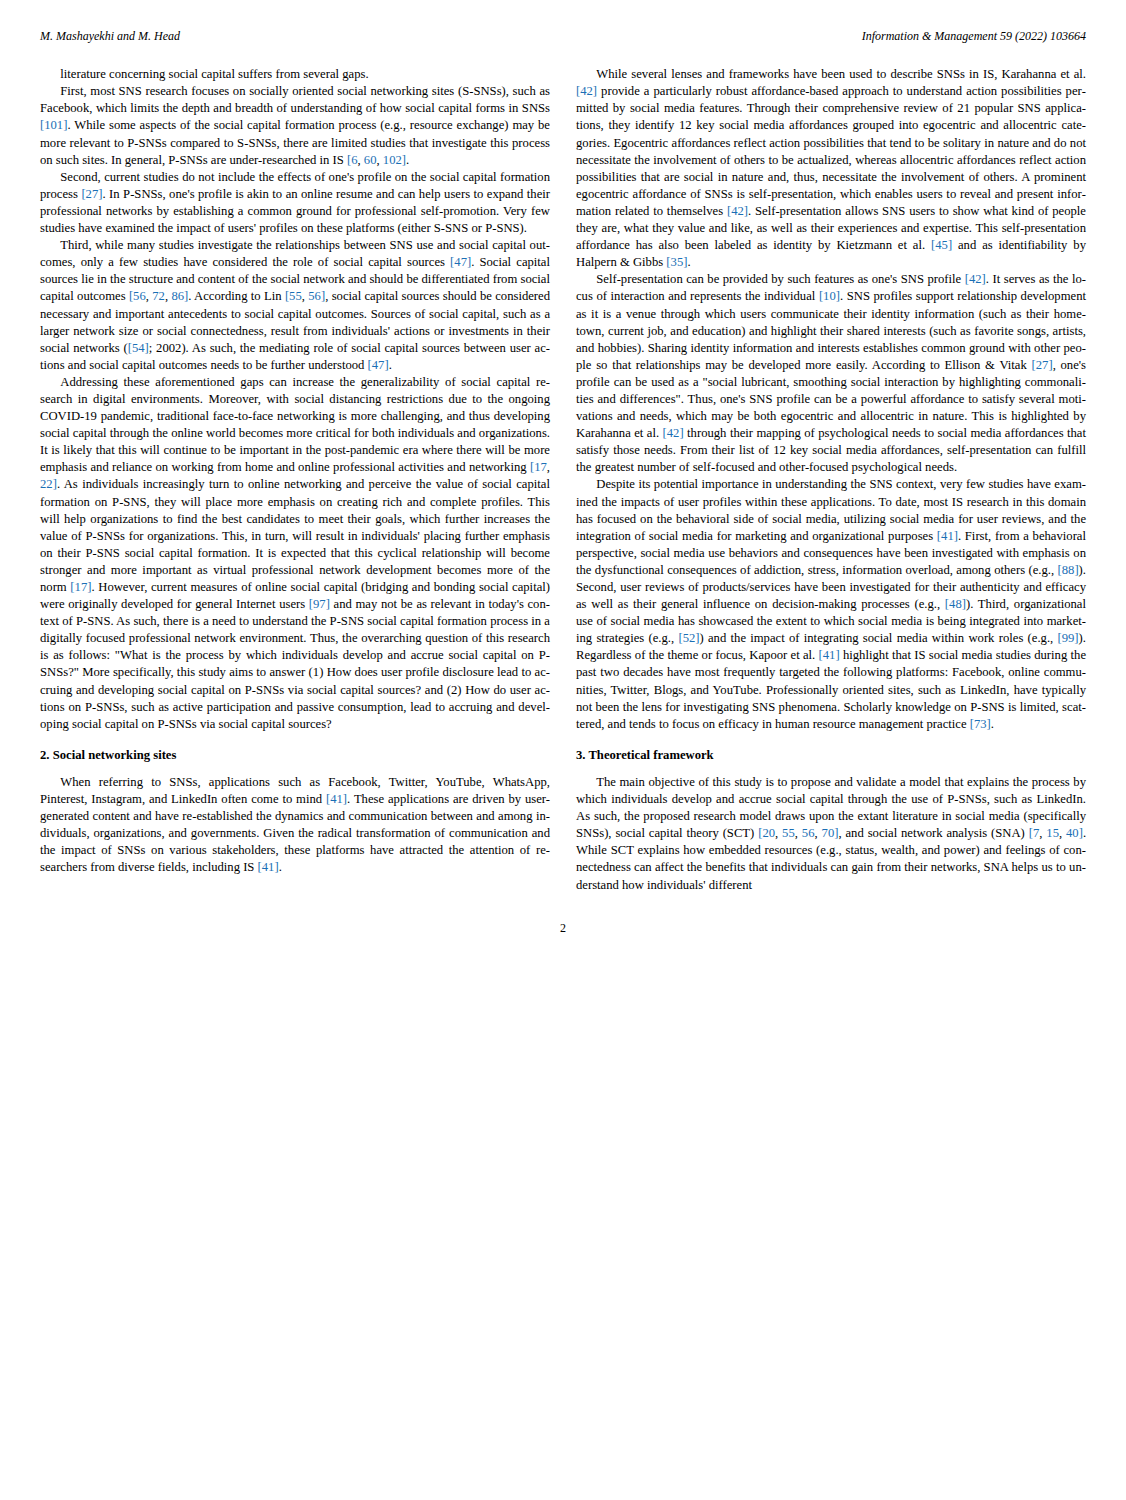M. Mashayekhi and M. Head
Information & Management 59 (2022) 103664
literature concerning social capital suffers from several gaps.
First, most SNS research focuses on socially oriented social networking sites (S-SNSs), such as Facebook, which limits the depth and breadth of understanding of how social capital forms in SNSs [101]. While some aspects of the social capital formation process (e.g., resource exchange) may be more relevant to P-SNSs compared to S-SNSs, there are limited studies that investigate this process on such sites. In general, P-SNSs are under-researched in IS [6, 60, 102].
Second, current studies do not include the effects of one's profile on the social capital formation process [27]. In P-SNSs, one's profile is akin to an online resume and can help users to expand their professional networks by establishing a common ground for professional self-promotion. Very few studies have examined the impact of users' profiles on these platforms (either S-SNS or P-SNS).
Third, while many studies investigate the relationships between SNS use and social capital outcomes, only a few studies have considered the role of social capital sources [47]. Social capital sources lie in the structure and content of the social network and should be differentiated from social capital outcomes [56, 72, 86]. According to Lin [55, 56], social capital sources should be considered necessary and important antecedents to social capital outcomes. Sources of social capital, such as a larger network size or social connectedness, result from individuals' actions or investments in their social networks ([54]; 2002). As such, the mediating role of social capital sources between user actions and social capital outcomes needs to be further understood [47].
Addressing these aforementioned gaps can increase the generalizability of social capital research in digital environments. Moreover, with social distancing restrictions due to the ongoing COVID-19 pandemic, traditional face-to-face networking is more challenging, and thus developing social capital through the online world becomes more critical for both individuals and organizations. It is likely that this will continue to be important in the post-pandemic era where there will be more emphasis and reliance on working from home and online professional activities and networking [17, 22]. As individuals increasingly turn to online networking and perceive the value of social capital formation on P-SNS, they will place more emphasis on creating rich and complete profiles. This will help organizations to find the best candidates to meet their goals, which further increases the value of P-SNSs for organizations. This, in turn, will result in individuals' placing further emphasis on their P-SNS social capital formation. It is expected that this cyclical relationship will become stronger and more important as virtual professional network development becomes more of the norm [17]. However, current measures of online social capital (bridging and bonding social capital) were originally developed for general Internet users [97] and may not be as relevant in today's context of P-SNS. As such, there is a need to understand the P-SNS social capital formation process in a digitally focused professional network environment. Thus, the overarching question of this research is as follows: "What is the process by which individuals develop and accrue social capital on P-SNSs?" More specifically, this study aims to answer (1) How does user profile disclosure lead to accruing and developing social capital on P-SNSs via social capital sources? and (2) How do user actions on P-SNSs, such as active participation and passive consumption, lead to accruing and developing social capital on P-SNSs via social capital sources?
2. Social networking sites
When referring to SNSs, applications such as Facebook, Twitter, YouTube, WhatsApp, Pinterest, Instagram, and LinkedIn often come to mind [41]. These applications are driven by user-generated content and have re-established the dynamics and communication between and among individuals, organizations, and governments. Given the radical transformation of communication and the impact of SNSs on various stakeholders, these platforms have attracted the attention of researchers from diverse fields, including IS [41].
While several lenses and frameworks have been used to describe SNSs in IS, Karahanna et al. [42] provide a particularly robust affordance-based approach to understand action possibilities permitted by social media features. Through their comprehensive review of 21 popular SNS applications, they identify 12 key social media affordances grouped into egocentric and allocentric categories. Egocentric affordances reflect action possibilities that tend to be solitary in nature and do not necessitate the involvement of others to be actualized, whereas allocentric affordances reflect action possibilities that are social in nature and, thus, necessitate the involvement of others. A prominent egocentric affordance of SNSs is self-presentation, which enables users to reveal and present information related to themselves [42]. Self-presentation allows SNS users to show what kind of people they are, what they value and like, as well as their experiences and expertise. This self-presentation affordance has also been labeled as identity by Kietzmann et al. [45] and as identifiability by Halpern & Gibbs [35].
Self-presentation can be provided by such features as one's SNS profile [42]. It serves as the locus of interaction and represents the individual [10]. SNS profiles support relationship development as it is a venue through which users communicate their identity information (such as their hometown, current job, and education) and highlight their shared interests (such as favorite songs, artists, and hobbies). Sharing identity information and interests establishes common ground with other people so that relationships may be developed more easily. According to Ellison & Vitak [27], one's profile can be used as a "social lubricant, smoothing social interaction by highlighting commonalities and differences". Thus, one's SNS profile can be a powerful affordance to satisfy several motivations and needs, which may be both egocentric and allocentric in nature. This is highlighted by Karahanna et al. [42] through their mapping of psychological needs to social media affordances that satisfy those needs. From their list of 12 key social media affordances, self-presentation can fulfill the greatest number of self-focused and other-focused psychological needs.
Despite its potential importance in understanding the SNS context, very few studies have examined the impacts of user profiles within these applications. To date, most IS research in this domain has focused on the behavioral side of social media, utilizing social media for user reviews, and the integration of social media for marketing and organizational purposes [41]. First, from a behavioral perspective, social media use behaviors and consequences have been investigated with emphasis on the dysfunctional consequences of addiction, stress, information overload, among others (e.g., [88]). Second, user reviews of products/services have been investigated for their authenticity and efficacy as well as their general influence on decision-making processes (e.g., [48]). Third, organizational use of social media has showcased the extent to which social media is being integrated into marketing strategies (e.g., [52]) and the impact of integrating social media within work roles (e.g., [99]). Regardless of the theme or focus, Kapoor et al. [41] highlight that IS social media studies during the past two decades have most frequently targeted the following platforms: Facebook, online communities, Twitter, Blogs, and YouTube. Professionally oriented sites, such as LinkedIn, have typically not been the lens for investigating SNS phenomena. Scholarly knowledge on P-SNS is limited, scattered, and tends to focus on efficacy in human resource management practice [73].
3. Theoretical framework
The main objective of this study is to propose and validate a model that explains the process by which individuals develop and accrue social capital through the use of P-SNSs, such as LinkedIn. As such, the proposed research model draws upon the extant literature in social media (specifically SNSs), social capital theory (SCT) [20, 55, 56, 70], and social network analysis (SNA) [7, 15, 40]. While SCT explains how embedded resources (e.g., status, wealth, and power) and feelings of connectedness can affect the benefits that individuals can gain from their networks, SNA helps us to understand how individuals' different
2